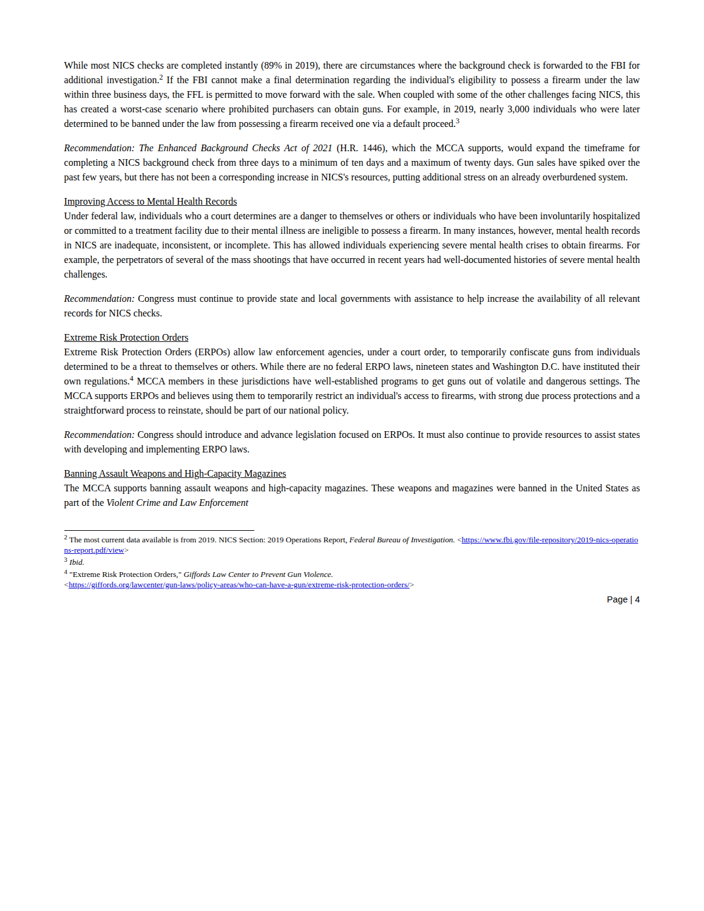While most NICS checks are completed instantly (89% in 2019), there are circumstances where the background check is forwarded to the FBI for additional investigation.2 If the FBI cannot make a final determination regarding the individual's eligibility to possess a firearm under the law within three business days, the FFL is permitted to move forward with the sale. When coupled with some of the other challenges facing NICS, this has created a worst-case scenario where prohibited purchasers can obtain guns. For example, in 2019, nearly 3,000 individuals who were later determined to be banned under the law from possessing a firearm received one via a default proceed.3
Recommendation: The Enhanced Background Checks Act of 2021 (H.R. 1446), which the MCCA supports, would expand the timeframe for completing a NICS background check from three days to a minimum of ten days and a maximum of twenty days. Gun sales have spiked over the past few years, but there has not been a corresponding increase in NICS's resources, putting additional stress on an already overburdened system.
Improving Access to Mental Health Records
Under federal law, individuals who a court determines are a danger to themselves or others or individuals who have been involuntarily hospitalized or committed to a treatment facility due to their mental illness are ineligible to possess a firearm. In many instances, however, mental health records in NICS are inadequate, inconsistent, or incomplete. This has allowed individuals experiencing severe mental health crises to obtain firearms. For example, the perpetrators of several of the mass shootings that have occurred in recent years had well-documented histories of severe mental health challenges.
Recommendation: Congress must continue to provide state and local governments with assistance to help increase the availability of all relevant records for NICS checks.
Extreme Risk Protection Orders
Extreme Risk Protection Orders (ERPOs) allow law enforcement agencies, under a court order, to temporarily confiscate guns from individuals determined to be a threat to themselves or others. While there are no federal ERPO laws, nineteen states and Washington D.C. have instituted their own regulations.4 MCCA members in these jurisdictions have well-established programs to get guns out of volatile and dangerous settings. The MCCA supports ERPOs and believes using them to temporarily restrict an individual's access to firearms, with strong due process protections and a straightforward process to reinstate, should be part of our national policy.
Recommendation: Congress should introduce and advance legislation focused on ERPOs. It must also continue to provide resources to assist states with developing and implementing ERPO laws.
Banning Assault Weapons and High-Capacity Magazines
The MCCA supports banning assault weapons and high-capacity magazines. These weapons and magazines were banned in the United States as part of the Violent Crime and Law Enforcement
2 The most current data available is from 2019. NICS Section: 2019 Operations Report, Federal Bureau of Investigation. <https://www.fbi.gov/file-repository/2019-nics-operations-report.pdf/view>
3 Ibid.
4 "Extreme Risk Protection Orders," Giffords Law Center to Prevent Gun Violence.
<https://giffords.org/lawcenter/gun-laws/policy-areas/who-can-have-a-gun/extreme-risk-protection-orders/>
Page | 4